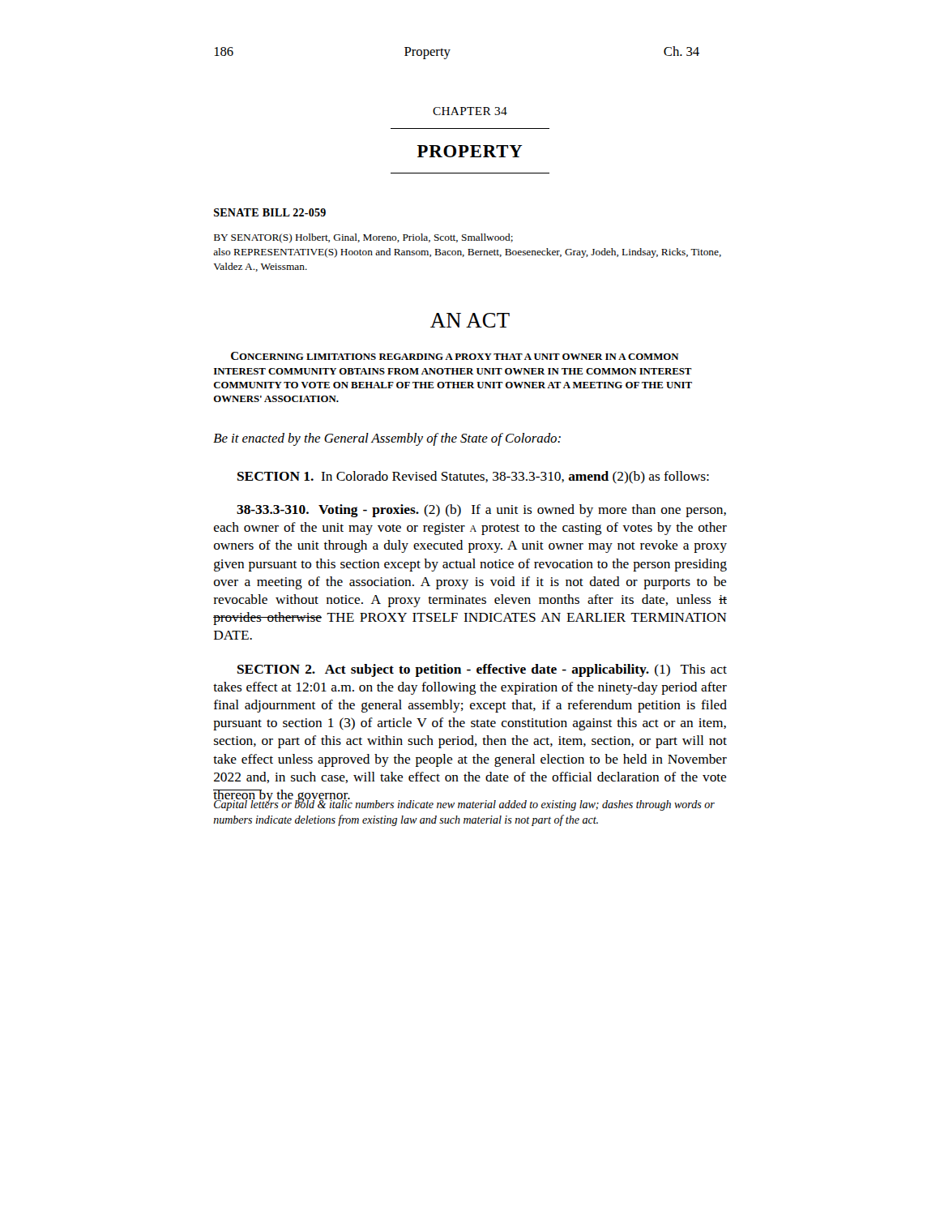186
Property
Ch. 34
CHAPTER 34
PROPERTY
SENATE BILL 22-059
BY SENATOR(S) Holbert, Ginal, Moreno, Priola, Scott, Smallwood;
also REPRESENTATIVE(S) Hooton and Ransom, Bacon, Bernett, Boesenecker, Gray, Jodeh, Lindsay, Ricks, Titone, Valdez A., Weissman.
AN ACT
CONCERNING LIMITATIONS REGARDING A PROXY THAT A UNIT OWNER IN A COMMON INTEREST COMMUNITY OBTAINS FROM ANOTHER UNIT OWNER IN THE COMMON INTEREST COMMUNITY TO VOTE ON BEHALF OF THE OTHER UNIT OWNER AT A MEETING OF THE UNIT OWNERS' ASSOCIATION.
Be it enacted by the General Assembly of the State of Colorado:
SECTION 1. In Colorado Revised Statutes, 38-33.3-310, amend (2)(b) as follows:
38-33.3-310. Voting - proxies. (2) (b) If a unit is owned by more than one person, each owner of the unit may vote or register a protest to the casting of votes by the other owners of the unit through a duly executed proxy. A unit owner may not revoke a proxy given pursuant to this section except by actual notice of revocation to the person presiding over a meeting of the association. A proxy is void if it is not dated or purports to be revocable without notice. A proxy terminates eleven months after its date, unless it provides otherwise THE PROXY ITSELF INDICATES AN EARLIER TERMINATION DATE.
SECTION 2. Act subject to petition - effective date - applicability. (1) This act takes effect at 12:01 a.m. on the day following the expiration of the ninety-day period after final adjournment of the general assembly; except that, if a referendum petition is filed pursuant to section 1 (3) of article V of the state constitution against this act or an item, section, or part of this act within such period, then the act, item, section, or part will not take effect unless approved by the people at the general election to be held in November 2022 and, in such case, will take effect on the date of the official declaration of the vote thereon by the governor.
Capital letters or bold & italic numbers indicate new material added to existing law; dashes through words or numbers indicate deletions from existing law and such material is not part of the act.